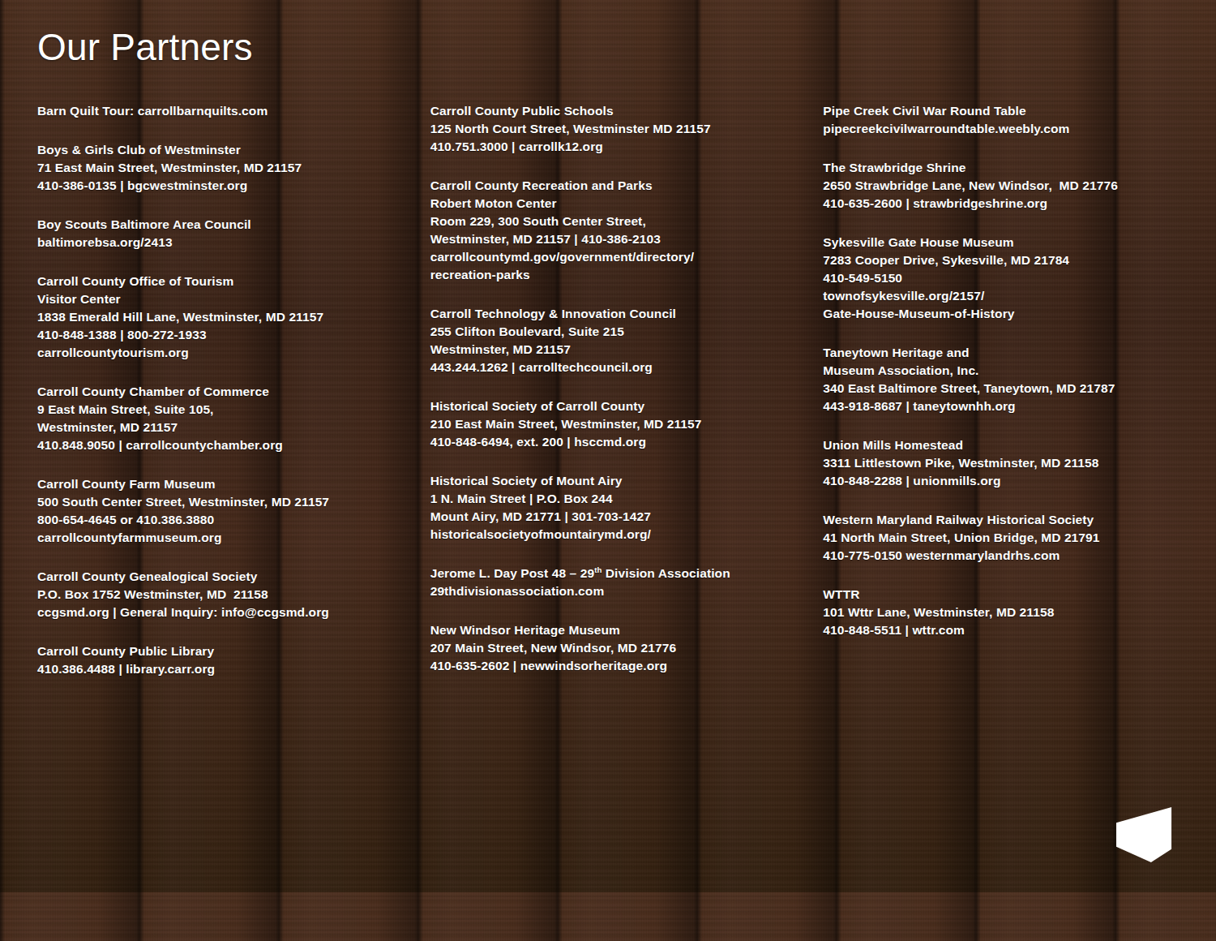Our Partners
Barn Quilt Tour: carrollbarnquilts.com
Boys & Girls Club of Westminster
71 East Main Street, Westminster, MD 21157
410-386-0135 | bgcwestminster.org
Boy Scouts Baltimore Area Council
baltimorebsa.org/2413
Carroll County Office of Tourism
Visitor Center
1838 Emerald Hill Lane, Westminster, MD 21157
410-848-1388 | 800-272-1933
carrollcountytourism.org
Carroll County Chamber of Commerce
9 East Main Street, Suite 105,
Westminster, MD 21157
410.848.9050 | carrollcountychamber.org
Carroll County Farm Museum
500 South Center Street, Westminster, MD 21157
800-654-4645 or 410.386.3880
carrollcountyfarmmuseum.org
Carroll County Genealogical Society
P.O. Box 1752 Westminster, MD 21158
ccgsmd.org | General Inquiry: info@ccgsmd.org
Carroll County Public Library
410.386.4488 | library.carr.org
Carroll County Public Schools
125 North Court Street, Westminster MD 21157
410.751.3000 | carrollk12.org
Carroll County Recreation and Parks
Robert Moton Center
Room 229, 300 South Center Street,
Westminster, MD 21157 | 410-386-2103
carrollcountymd.gov/government/directory/
recreation-parks
Carroll Technology & Innovation Council
255 Clifton Boulevard, Suite 215
Westminster, MD 21157
443.244.1262 | carrolltechcouncil.org
Historical Society of Carroll County
210 East Main Street, Westminster, MD 21157
410-848-6494, ext. 200 | hsccmd.org
Historical Society of Mount Airy
1 N. Main Street | P.O. Box 244
Mount Airy, MD 21771 | 301-703-1427
historicalsocietyofmountairymd.org/
Jerome L. Day Post 48 – 29th Division Association
29thdivisionassociation.com
New Windsor Heritage Museum
207 Main Street, New Windsor, MD 21776
410-635-2602 | newwindsorheritage.org
Pipe Creek Civil War Round Table
pipecreekcivilwarroundtable.weebly.com
The Strawbridge Shrine
2650 Strawbridge Lane, New Windsor, MD 21776
410-635-2600 | strawbridgeshrine.org
Sykesville Gate House Museum
7283 Cooper Drive, Sykesville, MD 21784
410-549-5150
townofsykesville.org/2157/
Gate-House-Museum-of-History
Taneytown Heritage and
Museum Association, Inc.
340 East Baltimore Street, Taneytown, MD 21787
443-918-8687 | taneytownhh.org
Union Mills Homestead
3311 Littlestown Pike, Westminster, MD 21158
410-848-2288 | unionmills.org
Western Maryland Railway Historical Society
41 North Main Street, Union Bridge, MD 21791
410-775-0150 westernmarylandrhs.com
WTTR
101 Wttr Lane, Westminster, MD 21158
410-848-5511 | wttr.com